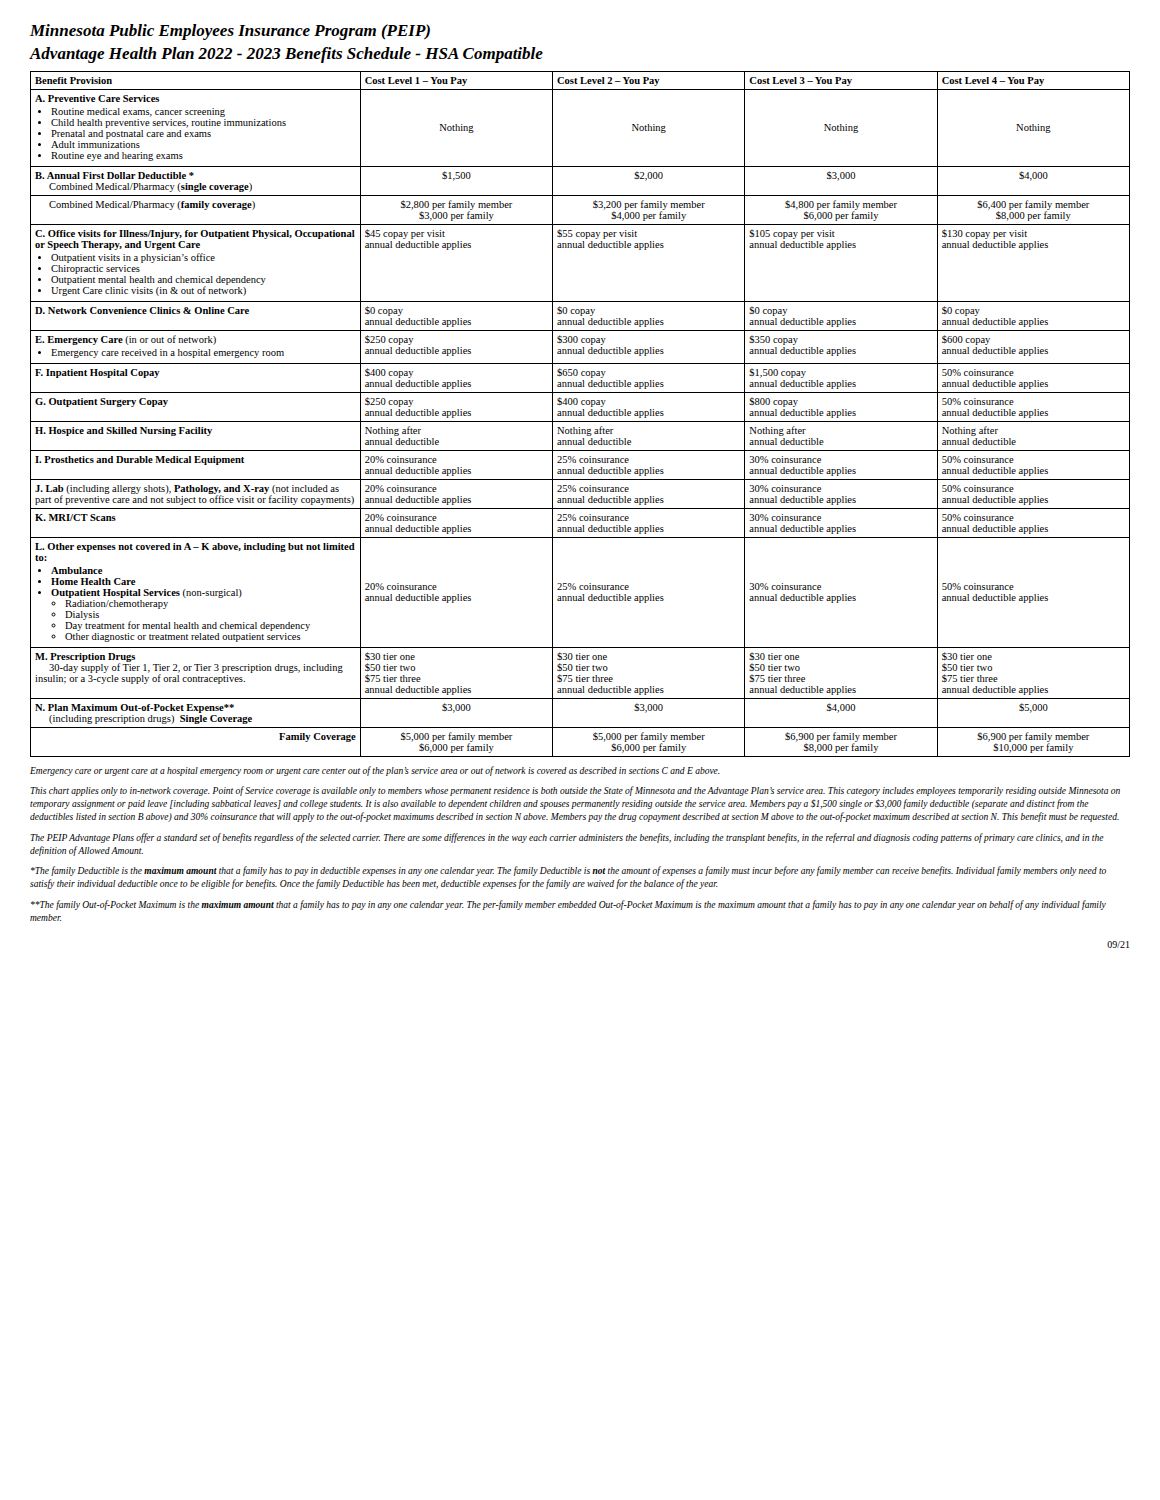Minnesota Public Employees Insurance Program (PEIP)
Advantage Health Plan 2022 - 2023 Benefits Schedule - HSA Compatible
| Benefit Provision | Cost Level 1 – You Pay | Cost Level 2 – You Pay | Cost Level 3 – You Pay | Cost Level 4 – You Pay |
| --- | --- | --- | --- | --- |
| A. Preventive Care Services Routine medical exams, cancer screening Child health preventive services, routine immunizations Prenatal and postnatal care and exams Adult immunizations Routine eye and hearing exams | Nothing | Nothing | Nothing | Nothing |
| B. Annual First Dollar Deductible * Combined Medical/Pharmacy ( single coverage ) | $1,500 | $2,000 | $3,000 | $4,000 |
| Combined Medical/Pharmacy ( family coverage ) | $2,800 per family member $3,000 per family | $3,200 per family member $4,000 per family | $4,800 per family member $6,000 per family | $6,400 per family member $8,000 per family |
| C. Office visits for Illness/Injury, for Outpatient Physical, Occupational or Speech Therapy, and Urgent Care Outpatient visits in a physician’s office Chiropractic services Outpatient mental health and chemical dependency Urgent Care clinic visits (in & out of network) | $45 copay per visit annual deductible applies | $55 copay per visit annual deductible applies | $105 copay per visit annual deductible applies | $130 copay per visit annual deductible applies |
| D. Network Convenience Clinics & Online Care | $0 copay annual deductible applies | $0 copay annual deductible applies | $0 copay annual deductible applies | $0 copay annual deductible applies |
| E. Emergency Care (in or out of network) Emergency care received in a hospital emergency room | $250 copay annual deductible applies | $300 copay annual deductible applies | $350 copay annual deductible applies | $600 copay annual deductible applies |
| F. Inpatient Hospital Copay | $400 copay annual deductible applies | $650 copay annual deductible applies | $1,500 copay annual deductible applies | 50% coinsurance annual deductible applies |
| G. Outpatient Surgery Copay | $250 copay annual deductible applies | $400 copay annual deductible applies | $800 copay annual deductible applies | 50% coinsurance annual deductible applies |
| H. Hospice and Skilled Nursing Facility | Nothing after annual deductible | Nothing after annual deductible | Nothing after annual deductible | Nothing after annual deductible |
| I. Prosthetics and Durable Medical Equipment | 20% coinsurance annual deductible applies | 25% coinsurance annual deductible applies | 30% coinsurance annual deductible applies | 50% coinsurance annual deductible applies |
| J. Lab (including allergy shots), Pathology, and X-ray (not included as part of preventive care and not subject to office visit or facility copayments) | 20% coinsurance annual deductible applies | 25% coinsurance annual deductible applies | 30% coinsurance annual deductible applies | 50% coinsurance annual deductible applies |
| K. MRI/CT Scans | 20% coinsurance annual deductible applies | 25% coinsurance annual deductible applies | 30% coinsurance annual deductible applies | 50% coinsurance annual deductible applies |
| L. Other expenses not covered in A – K above, including but not limited to: Ambulance Home Health Care Outpatient Hospital Services (non-surgical) Radiation/chemotherapy Dialysis Day treatment for mental health and chemical dependency Other diagnostic or treatment related outpatient services | 20% coinsurance annual deductible applies | 25% coinsurance annual deductible applies | 30% coinsurance annual deductible applies | 50% coinsurance annual deductible applies |
| M. Prescription Drugs 30-day supply of Tier 1, Tier 2, or Tier 3 prescription drugs, including insulin; or a 3-cycle supply of oral contraceptives. | $30 tier one $50 tier two $75 tier three annual deductible applies | $30 tier one $50 tier two $75 tier three annual deductible applies | $30 tier one $50 tier two $75 tier three annual deductible applies | $30 tier one $50 tier two $75 tier three annual deductible applies |
| N. Plan Maximum Out-of-Pocket Expense** (including prescription drugs) Single Coverage | $3,000 | $3,000 | $4,000 | $5,000 |
| Family Coverage | $5,000 per family member $6,000 per family | $5,000 per family member $6,000 per family | $6,900 per family member $8,000 per family | $6,900 per family member $10,000 per family |
Emergency care or urgent care at a hospital emergency room or urgent care center out of the plan’s service area or out of network is covered as described in sections C and E above.
This chart applies only to in-network coverage. Point of Service coverage is available only to members whose permanent residence is both outside the State of Minnesota and the Advantage Plan’s service area. This category includes employees temporarily residing outside Minnesota on temporary assignment or paid leave [including sabbatical leaves] and college students. It is also available to dependent children and spouses permanently residing outside the service area. Members pay a $1,500 single or $3,000 family deductible (separate and distinct from the deductibles listed in section B above) and 30% coinsurance that will apply to the out-of-pocket maximums described in section N above. Members pay the drug copayment described at section M above to the out-of-pocket maximum described at section N. This benefit must be requested.
The PEIP Advantage Plans offer a standard set of benefits regardless of the selected carrier. There are some differences in the way each carrier administers the benefits, including the transplant benefits, in the referral and diagnosis coding patterns of primary care clinics, and in the definition of Allowed Amount.
*The family Deductible is the maximum amount that a family has to pay in deductible expenses in any one calendar year. The family Deductible is not the amount of expenses a family must incur before any family member can receive benefits. Individual family members only need to satisfy their individual deductible once to be eligible for benefits. Once the family Deductible has been met, deductible expenses for the family are waived for the balance of the year.
**The family Out-of-Pocket Maximum is the maximum amount that a family has to pay in any one calendar year. The per-family member embedded Out-of-Pocket Maximum is the maximum amount that a family has to pay in any one calendar year on behalf of any individual family member.
09/21